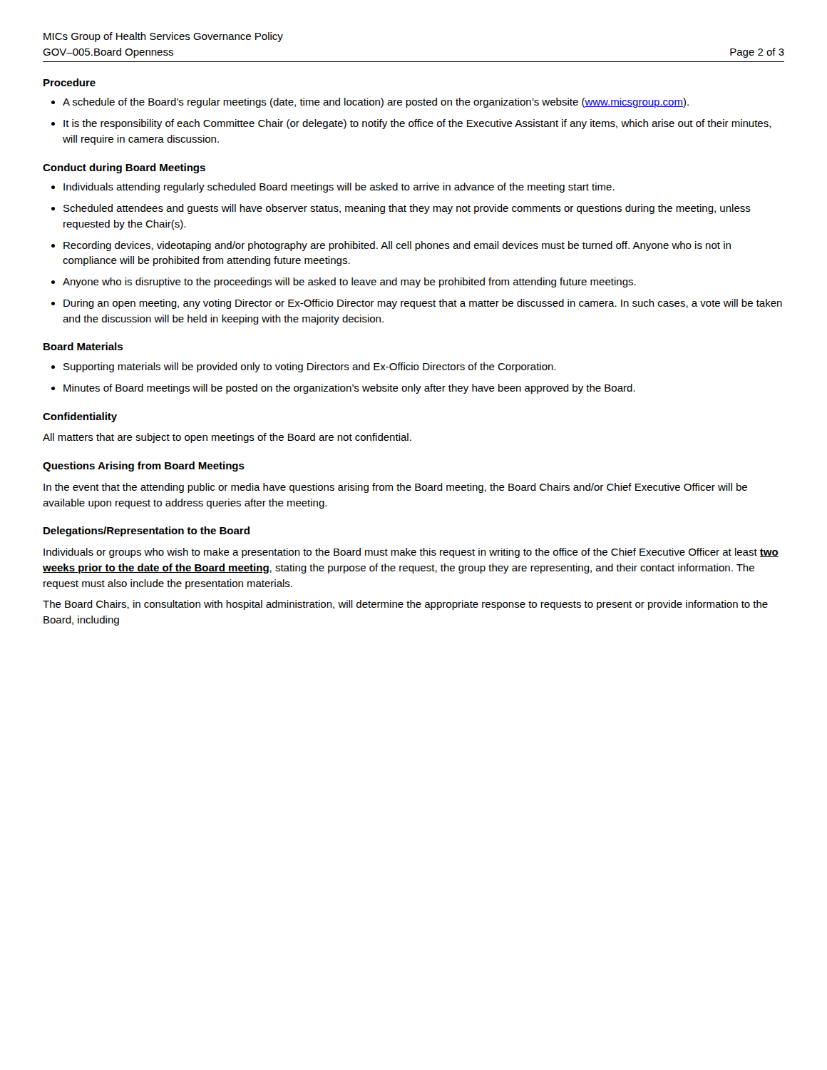MICs Group of Health Services Governance Policy GOV–005.Board OpennessPage 2 of 3
Procedure
A schedule of the Board’s regular meetings (date, time and location) are posted on the organization’s website (www.micsgroup.com).
It is the responsibility of each Committee Chair (or delegate) to notify the office of the Executive Assistant if any items, which arise out of their minutes, will require in camera discussion.
Conduct during Board Meetings
Individuals attending regularly scheduled Board meetings will be asked to arrive in advance of the meeting start time.
Scheduled attendees and guests will have observer status, meaning that they may not provide comments or questions during the meeting, unless requested by the Chair(s).
Recording devices, videotaping and/or photography are prohibited. All cell phones and email devices must be turned off. Anyone who is not in compliance will be prohibited from attending future meetings.
Anyone who is disruptive to the proceedings will be asked to leave and may be prohibited from attending future meetings.
During an open meeting, any voting Director or Ex-Officio Director may request that a matter be discussed in camera. In such cases, a vote will be taken and the discussion will be held in keeping with the majority decision.
Board Materials
Supporting materials will be provided only to voting Directors and Ex-Officio Directors of the Corporation.
Minutes of Board meetings will be posted on the organization’s website only after they have been approved by the Board.
Confidentiality
All matters that are subject to open meetings of the Board are not confidential.
Questions Arising from Board Meetings
In the event that the attending public or media have questions arising from the Board meeting, the Board Chairs and/or Chief Executive Officer will be available upon request to address queries after the meeting.
Delegations/Representation to the Board
Individuals or groups who wish to make a presentation to the Board must make this request in writing to the office of the Chief Executive Officer at least two weeks prior to the date of the Board meeting, stating the purpose of the request, the group they are representing, and their contact information. The request must also include the presentation materials.
The Board Chairs, in consultation with hospital administration, will determine the appropriate response to requests to present or provide information to the Board, including